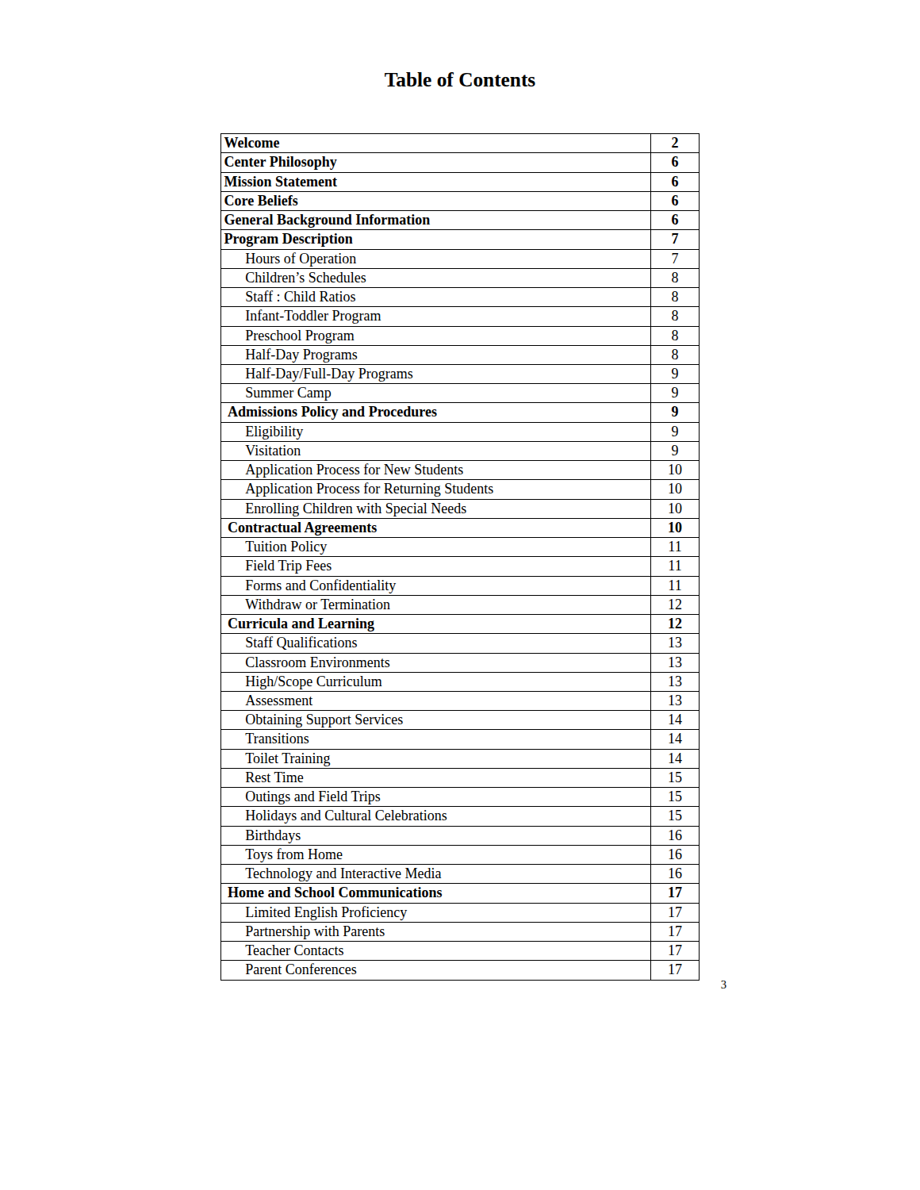Table of Contents
| Welcome | 2 |
| Center Philosophy | 6 |
| Mission Statement | 6 |
| Core Beliefs | 6 |
| General Background Information | 6 |
| Program Description | 7 |
| Hours of Operation | 7 |
| Children’s Schedules | 8 |
| Staff : Child Ratios | 8 |
| Infant-Toddler Program | 8 |
| Preschool Program | 8 |
| Half-Day Programs | 8 |
| Half-Day/Full-Day Programs | 9 |
| Summer Camp | 9 |
| Admissions Policy and Procedures | 9 |
| Eligibility | 9 |
| Visitation | 9 |
| Application Process for New Students | 10 |
| Application Process for Returning Students | 10 |
| Enrolling Children with Special Needs | 10 |
| Contractual Agreements | 10 |
| Tuition Policy | 11 |
| Field Trip Fees | 11 |
| Forms and Confidentiality | 11 |
| Withdraw or Termination | 12 |
| Curricula and Learning | 12 |
| Staff Qualifications | 13 |
| Classroom Environments | 13 |
| High/Scope Curriculum | 13 |
| Assessment | 13 |
| Obtaining Support Services | 14 |
| Transitions | 14 |
| Toilet Training | 14 |
| Rest Time | 15 |
| Outings and Field Trips | 15 |
| Holidays and Cultural Celebrations | 15 |
| Birthdays | 16 |
| Toys from Home | 16 |
| Technology and Interactive Media | 16 |
| Home and School Communications | 17 |
| Limited English Proficiency | 17 |
| Partnership with Parents | 17 |
| Teacher Contacts | 17 |
| Parent Conferences | 17 |
3